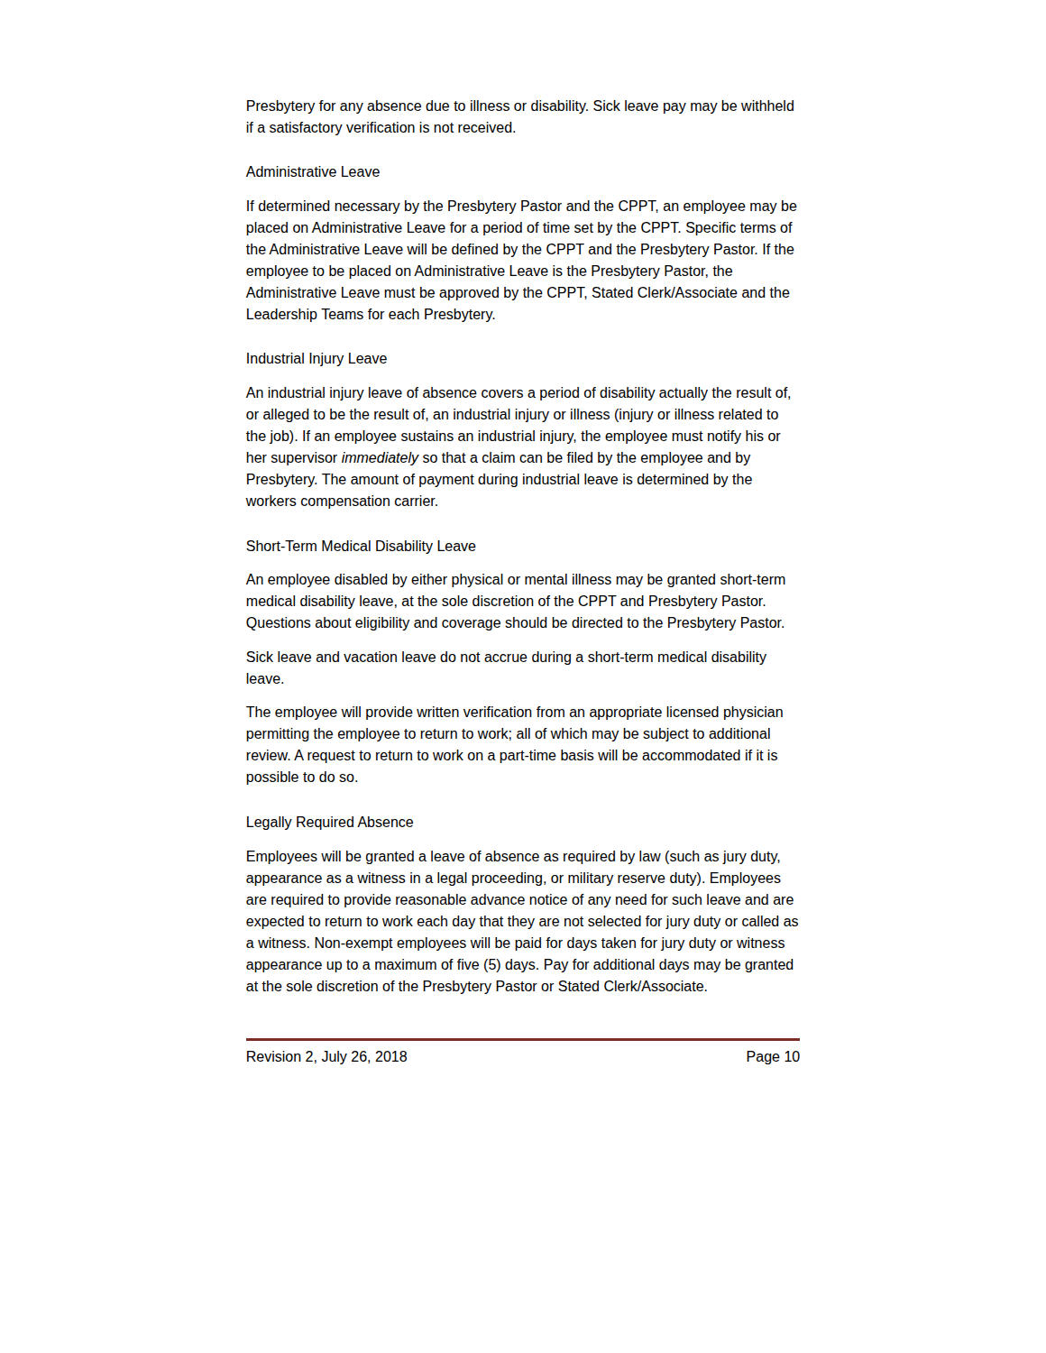Presbytery for any absence due to illness or disability. Sick leave pay may be withheld if a satisfactory verification is not received.
Administrative Leave
If determined necessary by the Presbytery Pastor and the CPPT, an employee may be placed on Administrative Leave for a period of time set by the CPPT. Specific terms of the Administrative Leave will be defined by the CPPT and the Presbytery Pastor. If the employee to be placed on Administrative Leave is the Presbytery Pastor, the Administrative Leave must be approved by the CPPT, Stated Clerk/Associate and the Leadership Teams for each Presbytery.
Industrial Injury Leave
An industrial injury leave of absence covers a period of disability actually the result of, or alleged to be the result of, an industrial injury or illness (injury or illness related to the job). If an employee sustains an industrial injury, the employee must notify his or her supervisor immediately so that a claim can be filed by the employee and by Presbytery. The amount of payment during industrial leave is determined by the workers compensation carrier.
Short-Term Medical Disability Leave
An employee disabled by either physical or mental illness may be granted short-term medical disability leave, at the sole discretion of the CPPT and Presbytery Pastor. Questions about eligibility and coverage should be directed to the Presbytery Pastor.
Sick leave and vacation leave do not accrue during a short-term medical disability leave.
The employee will provide written verification from an appropriate licensed physician permitting the employee to return to work; all of which may be subject to additional review. A request to return to work on a part-time basis will be accommodated if it is possible to do so.
Legally Required Absence
Employees will be granted a leave of absence as required by law (such as jury duty, appearance as a witness in a legal proceeding, or military reserve duty). Employees are required to provide reasonable advance notice of any need for such leave and are expected to return to work each day that they are not selected for jury duty or called as a witness. Non-exempt employees will be paid for days taken for jury duty or witness appearance up to a maximum of five (5) days. Pay for additional days may be granted at the sole discretion of the Presbytery Pastor or Stated Clerk/Associate.
Revision 2, July 26, 2018 Page 10